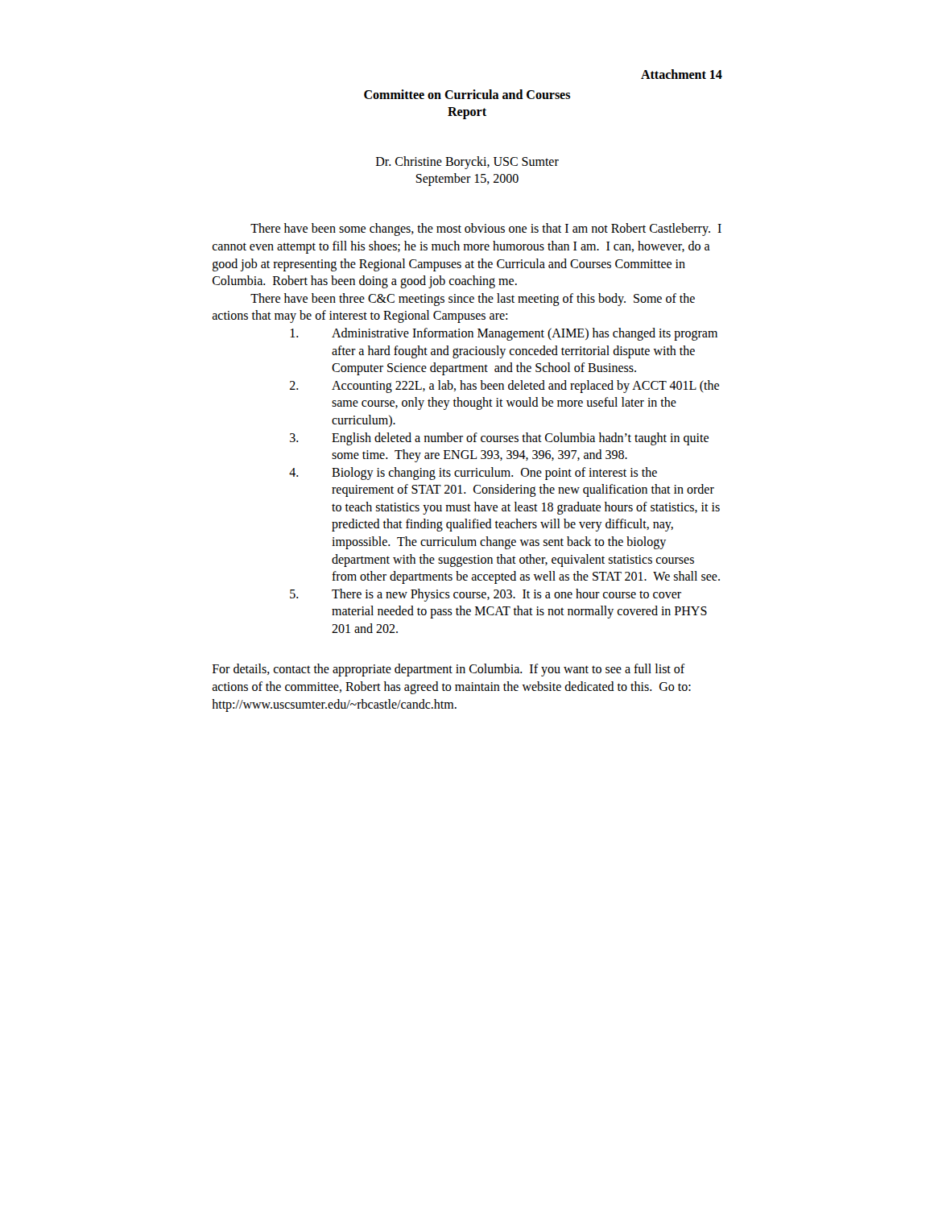Attachment 14
Committee on Curricula and Courses Report
Dr. Christine Borycki, USC Sumter September 15, 2000
There have been some changes, the most obvious one is that I am not Robert Castleberry. I cannot even attempt to fill his shoes; he is much more humorous than I am. I can, however, do a good job at representing the Regional Campuses at the Curricula and Courses Committee in Columbia. Robert has been doing a good job coaching me.
There have been three C&C meetings since the last meeting of this body. Some of the actions that may be of interest to Regional Campuses are:
1. Administrative Information Management (AIME) has changed its program after a hard fought and graciously conceded territorial dispute with the Computer Science department and the School of Business.
2. Accounting 222L, a lab, has been deleted and replaced by ACCT 401L (the same course, only they thought it would be more useful later in the curriculum).
3. English deleted a number of courses that Columbia hadn’t taught in quite some time. They are ENGL 393, 394, 396, 397, and 398.
4. Biology is changing its curriculum. One point of interest is the requirement of STAT 201. Considering the new qualification that in order to teach statistics you must have at least 18 graduate hours of statistics, it is predicted that finding qualified teachers will be very difficult, nay, impossible. The curriculum change was sent back to the biology department with the suggestion that other, equivalent statistics courses from other departments be accepted as well as the STAT 201. We shall see.
5. There is a new Physics course, 203. It is a one hour course to cover material needed to pass the MCAT that is not normally covered in PHYS 201 and 202.
For details, contact the appropriate department in Columbia. If you want to see a full list of actions of the committee, Robert has agreed to maintain the website dedicated to this. Go to: http://www.uscsumter.edu/~rbcastle/candc.htm.